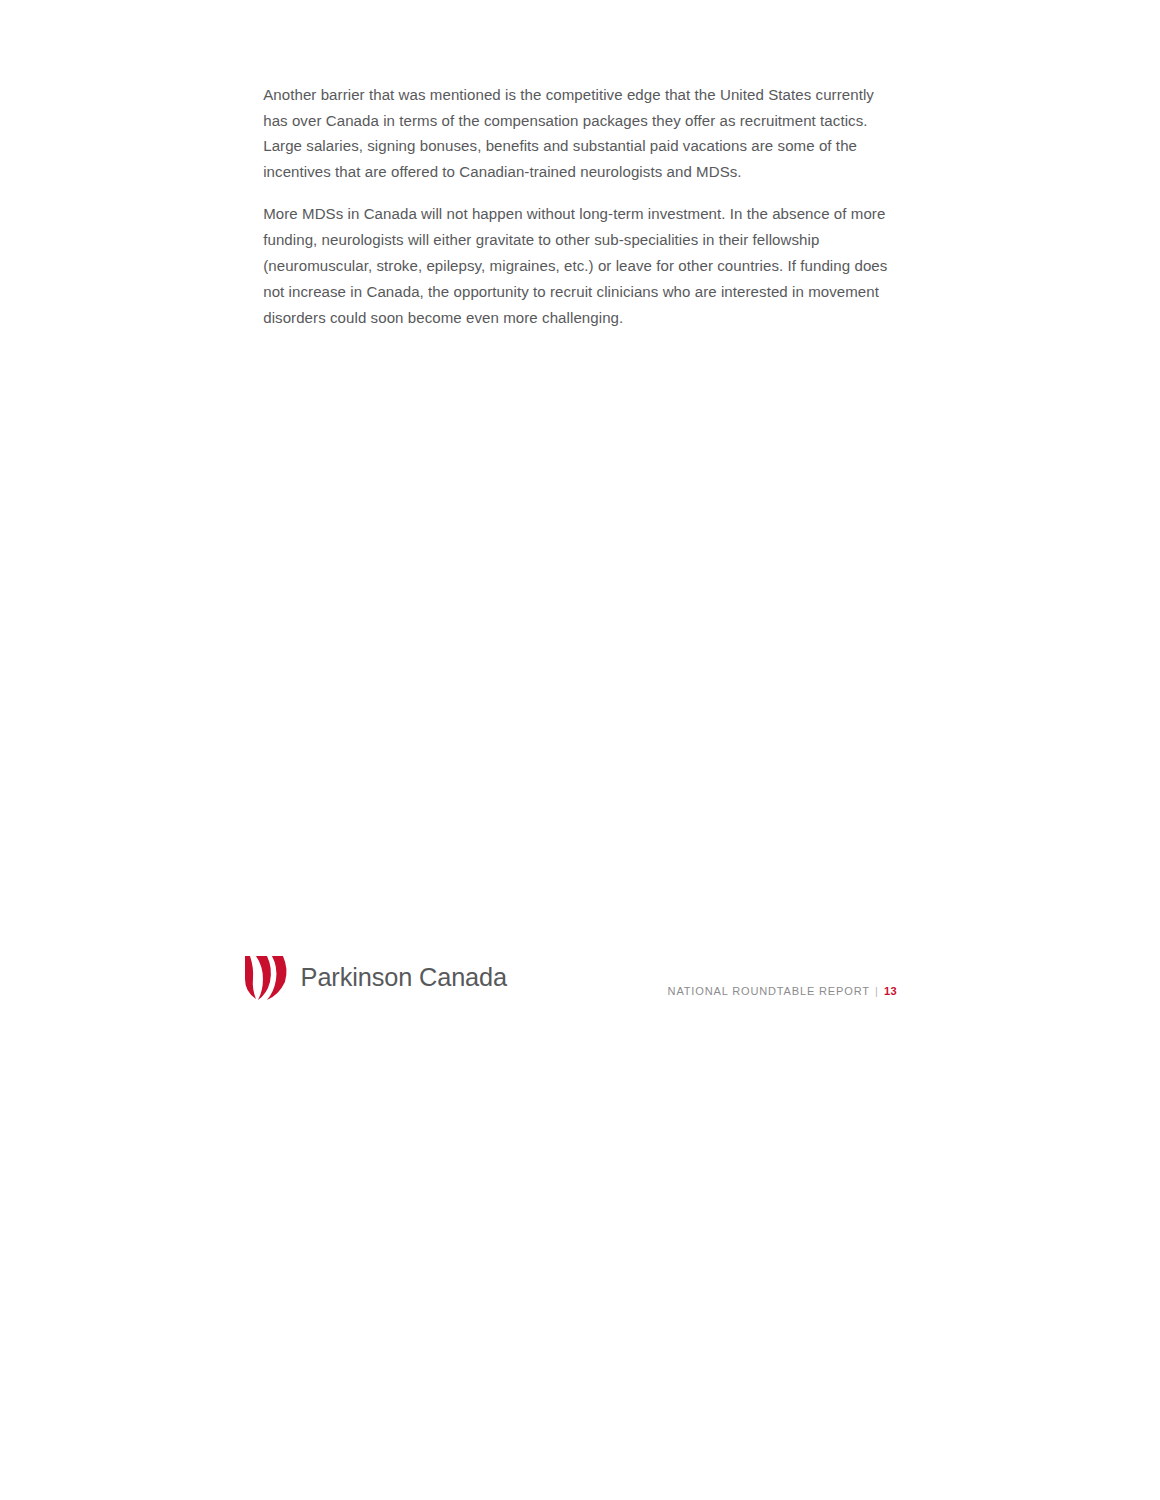Another barrier that was mentioned is the competitive edge that the United States currently has over Canada in terms of the compensation packages they offer as recruitment tactics. Large salaries, signing bonuses, benefits and substantial paid vacations are some of the incentives that are offered to Canadian-trained neurologists and MDSs.
More MDSs in Canada will not happen without long-term investment. In the absence of more funding, neurologists will either gravitate to other sub-specialities in their fellowship (neuromuscular, stroke, epilepsy, migraines, etc.) or leave for other countries. If funding does not increase in Canada, the opportunity to recruit clinicians who are interested in movement disorders could soon become even more challenging.
Parkinson Canada
NATIONAL ROUNDTABLE REPORT|13